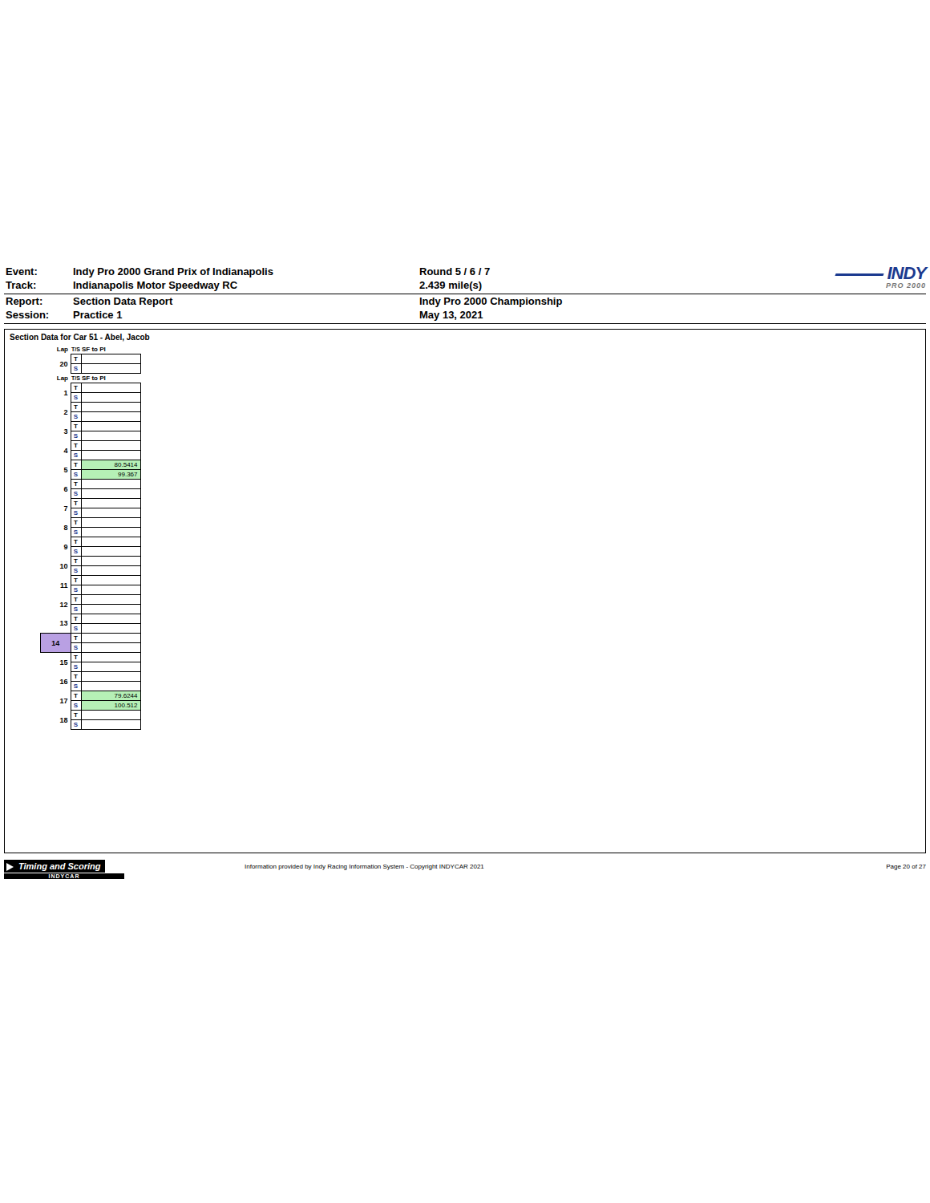INDY
PRO 2000
| Event: | Indy Pro 2000 Grand Prix of Indianapolis | Round 5 / 6 / 7 |
| Track: | Indianapolis Motor Speedway RC | 2.439 mile(s) |
| Report: | Section Data Report | Indy Pro 2000 Championship |
| Session: | Practice 1 | May 13, 2021 |
Section Data for Car 51 - Abel, Jacob
| Lap | T/S | SF to PI |
| 20 | T | |
| S | |
| Lap | T/S | SF to PI |
| 1 | T | |
| S | |
| 2 | T | |
| S | |
| 3 | T | |
| S | |
| 4 | T | |
| S | |
| 5 | T | 80.5414 |
| S | 99.367 |
| 6 | T | |
| S | |
| 7 | T | |
| S | |
| 8 | T | |
| S | |
| 9 | T | |
| S | |
| 10 | T | |
| S | |
| 11 | T | |
| S | |
| 12 | T | |
| S | |
| 13 | T | |
| S | |
| 14 | T | |
| S | |
| 15 | T | |
| S | |
| 16 | T | |
| S | |
| 17 | T | 79.6244 |
| S | 100.512 |
| 18 | T | |
| S | |
Timing and Scoring INDYCAR Information provided by Indy Racing Information System - Copyright INDYCAR 2021 Page 20 of 27